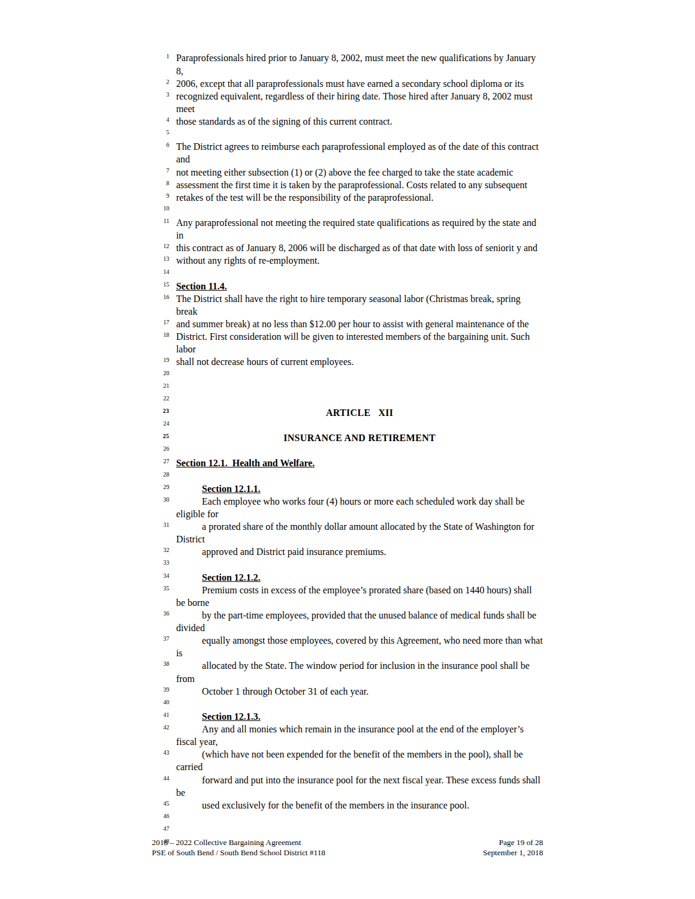Paraprofessionals hired prior to January 8, 2002, must meet the new qualifications by January 8,
2006, except that all paraprofessionals must have earned a secondary school diploma or its
recognized equivalent, regardless of their hiring date. Those hired after January 8, 2002 must meet
those standards as of the signing of this current contract.
The District agrees to reimburse each paraprofessional employed as of the date of this contract and
not meeting either subsection (1) or (2) above the fee charged to take the state academic
assessment the first time it is taken by the paraprofessional. Costs related to any subsequent
retakes of the test will be the responsibility of the paraprofessional.
Any paraprofessional not meeting the required state qualifications as required by the state and in
this contract as of January 8, 2006 will be discharged as of that date with loss of seniorit y and
without any rights of re-employment.
Section 11.4.
The District shall have the right to hire temporary seasonal labor (Christmas break, spring break
and summer break) at no less than $12.00 per hour to assist with general maintenance of the
District. First consideration will be given to interested members of the bargaining unit. Such labor
shall not decrease hours of current employees.
ARTICLE XII
INSURANCE AND RETIREMENT
Section 12.1. Health and Welfare.
Section 12.1.1.
Each employee who works four (4) hours or more each scheduled work day shall be eligible for
a prorated share of the monthly dollar amount allocated by the State of Washington for District
approved and District paid insurance premiums.
Section 12.1.2.
Premium costs in excess of the employee’s prorated share (based on 1440 hours) shall be borne
by the part-time employees, provided that the unused balance of medical funds shall be divided
equally amongst those employees, covered by this Agreement, who need more than what is
allocated by the State. The window period for inclusion in the insurance pool shall be from
October 1 through October 31 of each year.
Section 12.1.3.
Any and all monies which remain in the insurance pool at the end of the employer’s fiscal year,
(which have not been expended for the benefit of the members in the pool), shall be carried
forward and put into the insurance pool for the next fiscal year. These excess funds shall be
used exclusively for the benefit of the members in the insurance pool.
2018 – 2022 Collective Bargaining Agreement
Page 19 of 28
PSE of South Bend / South Bend School District #118
September 1, 2018